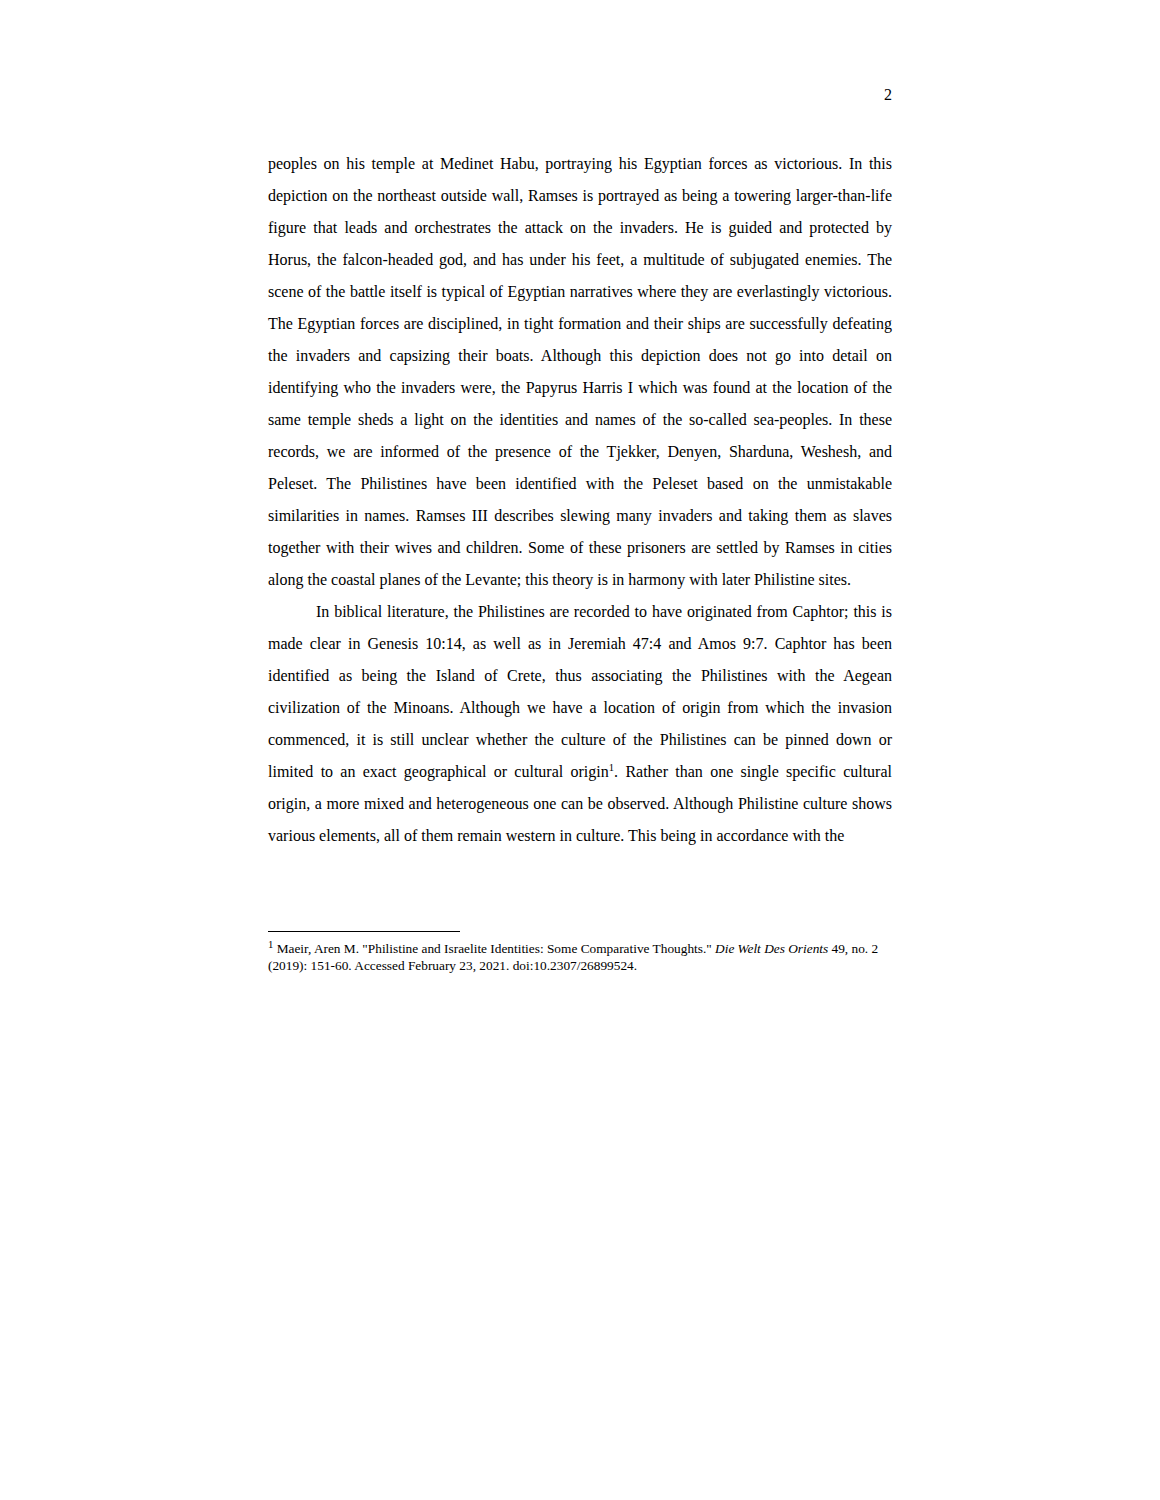2
peoples on his temple at Medinet Habu, portraying his Egyptian forces as victorious. In this depiction on the northeast outside wall, Ramses is portrayed as being a towering larger-than-life figure that leads and orchestrates the attack on the invaders. He is guided and protected by Horus, the falcon-headed god, and has under his feet, a multitude of subjugated enemies. The scene of the battle itself is typical of Egyptian narratives where they are everlastingly victorious. The Egyptian forces are disciplined, in tight formation and their ships are successfully defeating the invaders and capsizing their boats. Although this depiction does not go into detail on identifying who the invaders were, the Papyrus Harris I which was found at the location of the same temple sheds a light on the identities and names of the so-called sea-peoples. In these records, we are informed of the presence of the Tjekker, Denyen, Sharduna, Weshesh, and Peleset. The Philistines have been identified with the Peleset based on the unmistakable similarities in names. Ramses III describes slewing many invaders and taking them as slaves together with their wives and children. Some of these prisoners are settled by Ramses in cities along the coastal planes of the Levante; this theory is in harmony with later Philistine sites.
In biblical literature, the Philistines are recorded to have originated from Caphtor; this is made clear in Genesis 10:14, as well as in Jeremiah 47:4 and Amos 9:7. Caphtor has been identified as being the Island of Crete, thus associating the Philistines with the Aegean civilization of the Minoans. Although we have a location of origin from which the invasion commenced, it is still unclear whether the culture of the Philistines can be pinned down or limited to an exact geographical or cultural origin1. Rather than one single specific cultural origin, a more mixed and heterogeneous one can be observed. Although Philistine culture shows various elements, all of them remain western in culture. This being in accordance with the
1 Maeir, Aren M. "Philistine and Israelite Identities: Some Comparative Thoughts." Die Welt Des Orients 49, no. 2 (2019): 151-60. Accessed February 23, 2021. doi:10.2307/26899524.